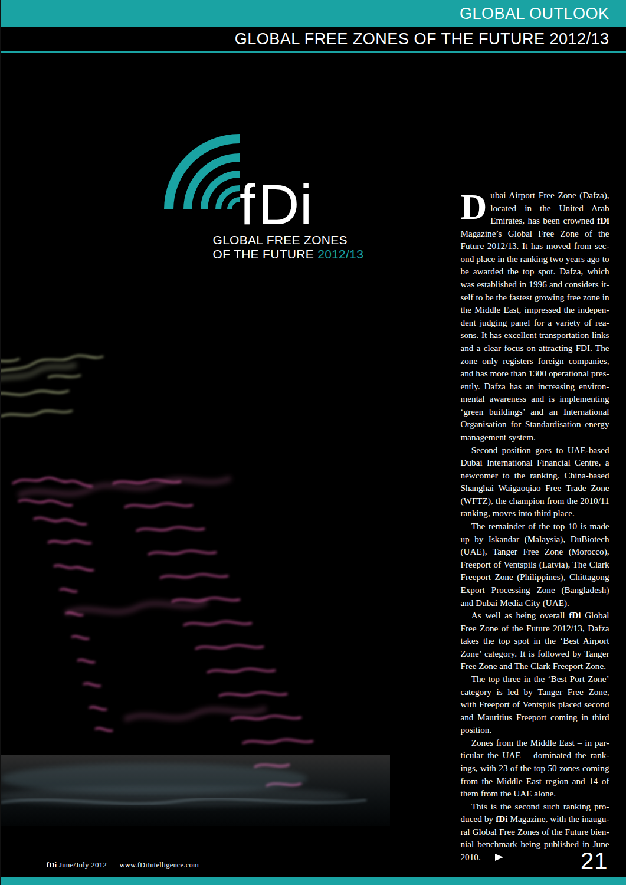GLOBAL OUTLOOK
GLOBAL FREE ZONES OF THE FUTURE 2012/13
f D i
GLOBAL FREE ZONES
OF THE FUTURE 2012/13
Dubai Airport Free Zone (Dafza), located in the United Arab Emirates, has been crowned fDi Magazine’s Global Free Zone of the Future 2012/13. It has moved from second place in the ranking two years ago to be awarded the top spot. Dafza, which was established in 1996 and considers itself to be the fastest growing free zone in the Middle East, impressed the independent judging panel for a variety of reasons. It has excellent transportation links and a clear focus on attracting FDI. The zone only registers foreign companies, and has more than 1300 operational presently. Dafza has an increasing environmental awareness and is implementing ‘green buildings’ and an International Organisation for Standardisation energy management system.
Second position goes to UAE-based Dubai International Financial Centre, a newcomer to the ranking. China-based Shanghai Waigaoqiao Free Trade Zone (WFTZ), the champion from the 2010/11 ranking, moves into third place.
The remainder of the top 10 is made up by Iskandar (Malaysia), DuBiotech (UAE), Tanger Free Zone (Morocco), Freeport of Ventspils (Latvia), The Clark Freeport Zone (Philippines), Chittagong Export Processing Zone (Bangladesh) and Dubai Media City (UAE).
As well as being overall fDi Global Free Zone of the Future 2012/13, Dafza takes the top spot in the ‘Best Airport Zone’ category. It is followed by Tanger Free Zone and The Clark Freeport Zone.
The top three in the ‘Best Port Zone’ category is led by Tanger Free Zone, with Freeport of Ventspils placed second and Mauritius Freeport coming in third position.
Zones from the Middle East – in particular the UAE – dominated the rankings, with 23 of the top 50 zones coming from the Middle East region and 14 of them from the UAE alone.
This is the second such ranking produced by fDi Magazine, with the inaugural Global Free Zones of the Future biennial benchmark being published in June 2010.
fDi June/July 2012 www.fDiIntelligence.com
21